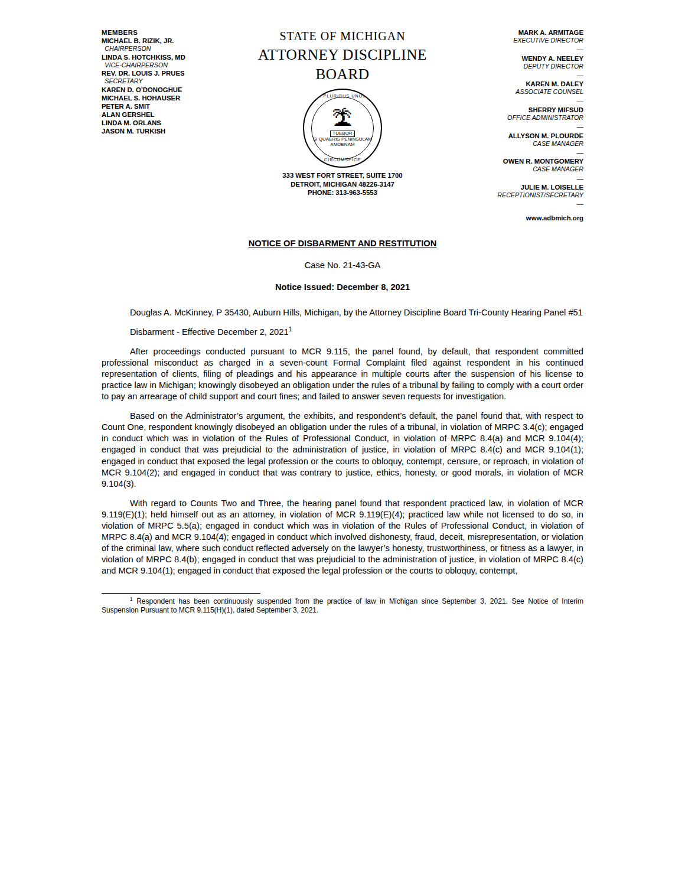MEMBERS
MICHAEL B. RIZIK, JR.
CHAIRPERSON
LINDA S. HOTCHKISS, MD
VICE-CHAIRPERSON
REV. DR. LOUIS J. PRUES
SECRETARY
KAREN D. O’DONOGHUE
MICHAEL S. HOHAUSER
PETER A. SMIT
ALAN GERSHEL
LINDA M. ORLANS
JASON M. TURKISH
STATE OF MICHIGAN
ATTORNEY DISCIPLINE BOARD
★ E PLURIBUS UNUM ★
🏝
TUEBOR
SI QUAERIS PENINSULAM AMOENAM
CIRCUMSPICE
333 WEST FORT STREET, SUITE 1700
DETROIT, MICHIGAN 48226-3147
PHONE: 313-963-5553
MARK A. ARMITAGE
EXECUTIVE DIRECTOR
—
WENDY A. NEELEY
DEPUTY DIRECTOR
—
KAREN M. DALEY
ASSOCIATE COUNSEL
—
SHERRY MIFSUD
OFFICE ADMINISTRATOR
—
ALLYSON M. PLOURDE
CASE MANAGER
—
OWEN R. MONTGOMERY
CASE MANAGER
—
JULIE M. LOISELLE
RECEPTIONIST/SECRETARY
—
www.adbmich.org
NOTICE OF DISBARMENT AND RESTITUTION
Case No. 21-43-GA
Notice Issued: December 8, 2021
Douglas A. McKinney, P 35430, Auburn Hills, Michigan, by the Attorney Discipline Board Tri-County Hearing Panel #51
Disbarment - Effective December 2, 20211
After proceedings conducted pursuant to MCR 9.115, the panel found, by default, that respondent committed professional misconduct as charged in a seven-count Formal Complaint filed against respondent in his continued representation of clients, filing of pleadings and his appearance in multiple courts after the suspension of his license to practice law in Michigan; knowingly disobeyed an obligation under the rules of a tribunal by failing to comply with a court order to pay an arrearage of child support and court fines; and failed to answer seven requests for investigation.
Based on the Administrator’s argument, the exhibits, and respondent’s default, the panel found that, with respect to Count One, respondent knowingly disobeyed an obligation under the rules of a tribunal, in violation of MRPC 3.4(c); engaged in conduct which was in violation of the Rules of Professional Conduct, in violation of MRPC 8.4(a) and MCR 9.104(4); engaged in conduct that was prejudicial to the administration of justice, in violation of MRPC 8.4(c) and MCR 9.104(1); engaged in conduct that exposed the legal profession or the courts to obloquy, contempt, censure, or reproach, in violation of MCR 9.104(2); and engaged in conduct that was contrary to justice, ethics, honesty, or good morals, in violation of MCR 9.104(3).
With regard to Counts Two and Three, the hearing panel found that respondent practiced law, in violation of MCR 9.119(E)(1); held himself out as an attorney, in violation of MCR 9.119(E)(4); practiced law while not licensed to do so, in violation of MRPC 5.5(a); engaged in conduct which was in violation of the Rules of Professional Conduct, in violation of MRPC 8.4(a) and MCR 9.104(4); engaged in conduct which involved dishonesty, fraud, deceit, misrepresentation, or violation of the criminal law, where such conduct reflected adversely on the lawyer’s honesty, trustworthiness, or fitness as a lawyer, in violation of MRPC 8.4(b); engaged in conduct that was prejudicial to the administration of justice, in violation of MRPC 8.4(c) and MCR 9.104(1); engaged in conduct that exposed the legal profession or the courts to obloquy, contempt,
1 Respondent has been continuously suspended from the practice of law in Michigan since September 3, 2021. See Notice of Interim Suspension Pursuant to MCR 9.115(H)(1), dated September 3, 2021.